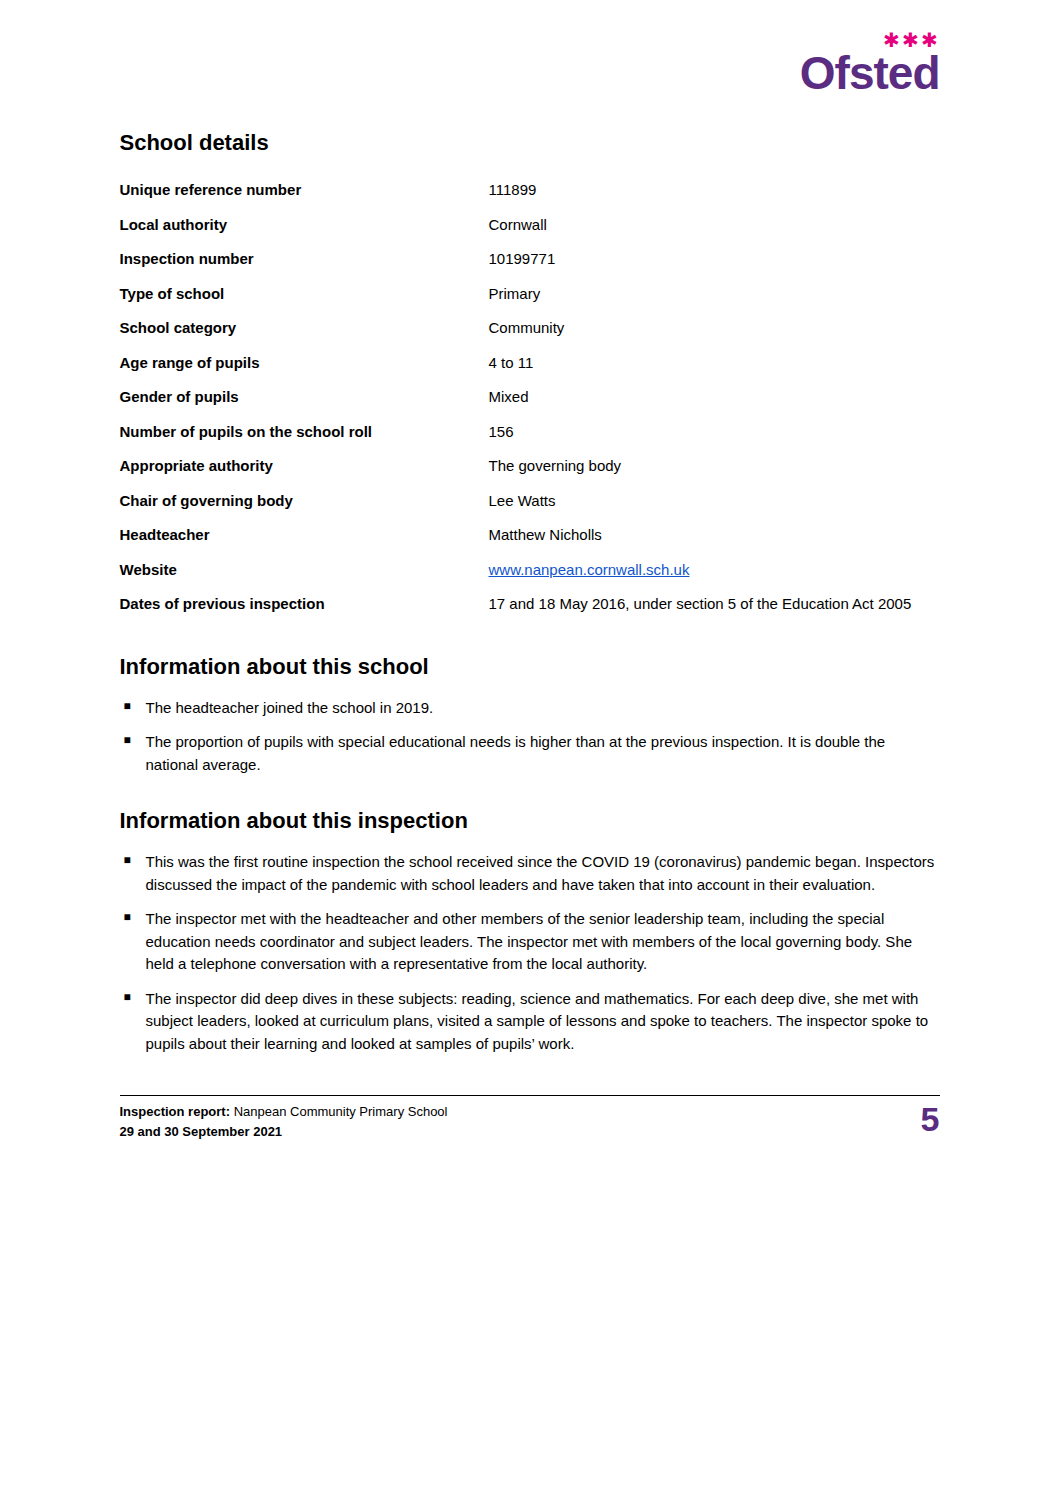✱✱✱ Ofsted
School details
| Unique reference number | 111899 |
| Local authority | Cornwall |
| Inspection number | 10199771 |
| Type of school | Primary |
| School category | Community |
| Age range of pupils | 4 to 11 |
| Gender of pupils | Mixed |
| Number of pupils on the school roll | 156 |
| Appropriate authority | The governing body |
| Chair of governing body | Lee Watts |
| Headteacher | Matthew Nicholls |
| Website | www.nanpean.cornwall.sch.uk |
| Dates of previous inspection | 17 and 18 May 2016, under section 5 of the Education Act 2005 |
Information about this school
The headteacher joined the school in 2019.
The proportion of pupils with special educational needs is higher than at the previous inspection. It is double the national average.
Information about this inspection
This was the first routine inspection the school received since the COVID 19 (coronavirus) pandemic began. Inspectors discussed the impact of the pandemic with school leaders and have taken that into account in their evaluation.
The inspector met with the headteacher and other members of the senior leadership team, including the special education needs coordinator and subject leaders. The inspector met with members of the local governing body. She held a telephone conversation with a representative from the local authority.
The inspector did deep dives in these subjects: reading, science and mathematics. For each deep dive, she met with subject leaders, looked at curriculum plans, visited a sample of lessons and spoke to teachers. The inspector spoke to pupils about their learning and looked at samples of pupils’ work.
Inspection report: Nanpean Community Primary School
29 and 30 September 2021
5